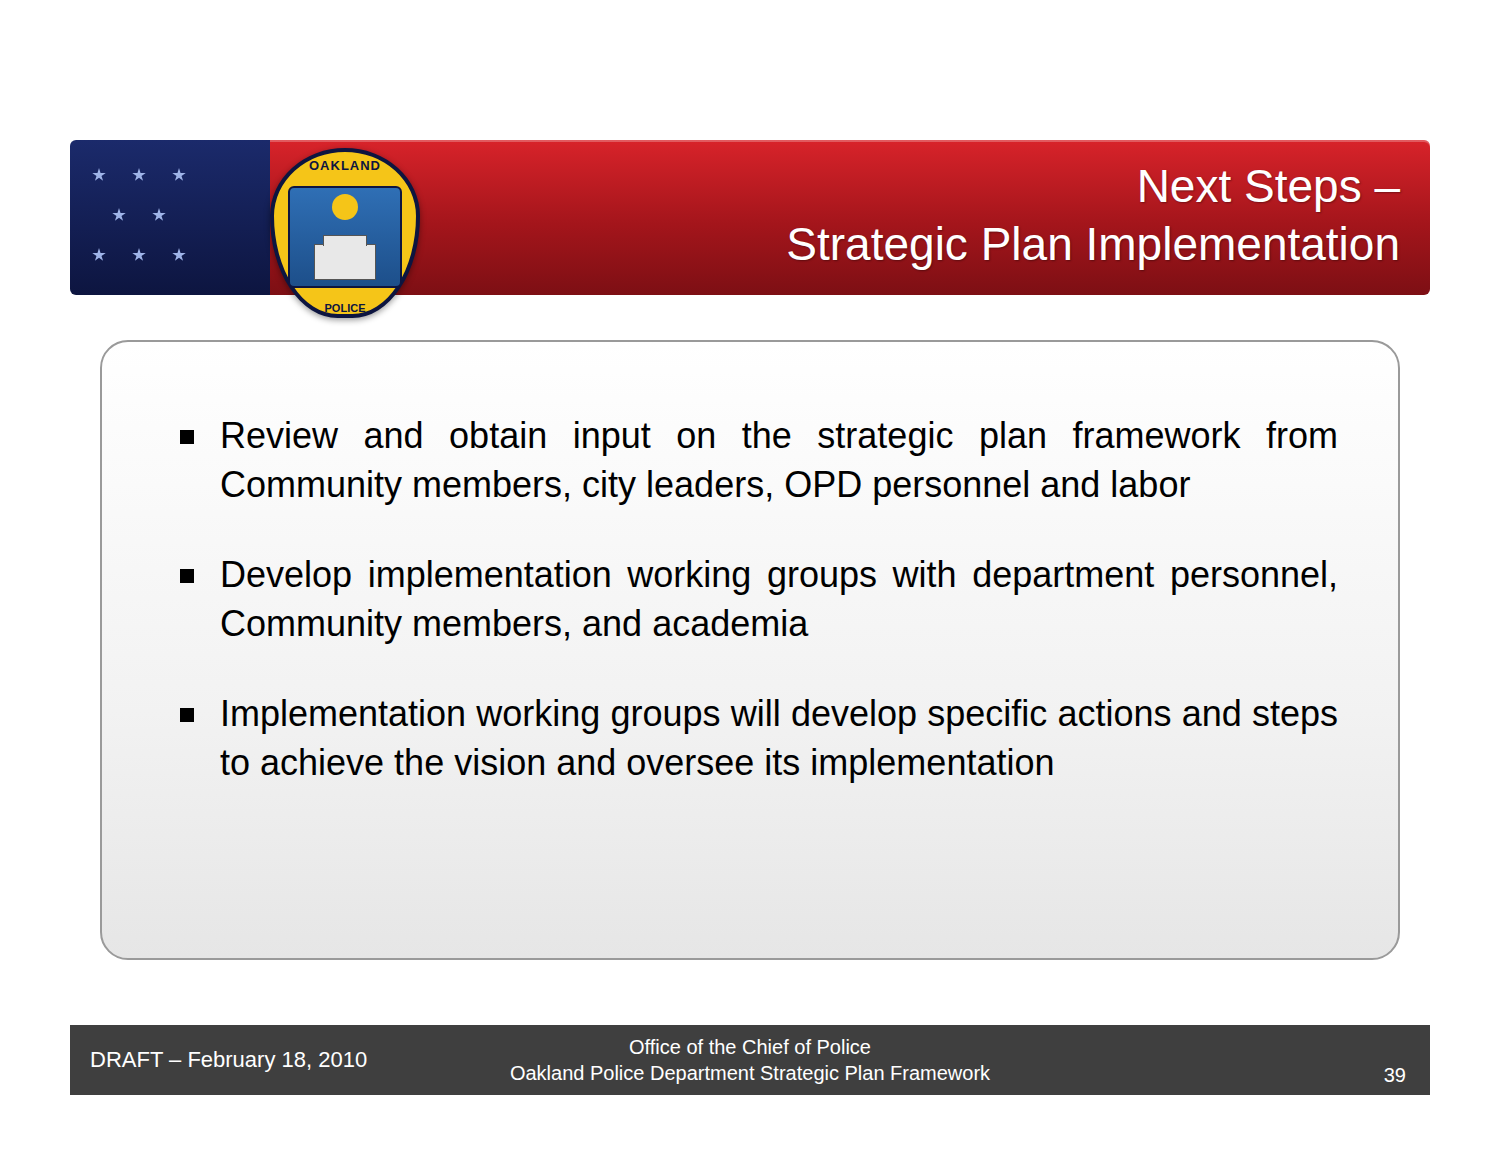Next Steps –
Strategic Plan Implementation
OAKLAND
POLICE
Review and obtain input on the strategic plan framework from Community members, city leaders, OPD personnel and labor
Develop implementation working groups with department personnel, Community members, and academia
Implementation working groups will develop specific actions and steps to achieve the vision and oversee its implementation
DRAFT – February 18, 2010
Office of the Chief of Police
Oakland Police Department Strategic Plan Framework
39